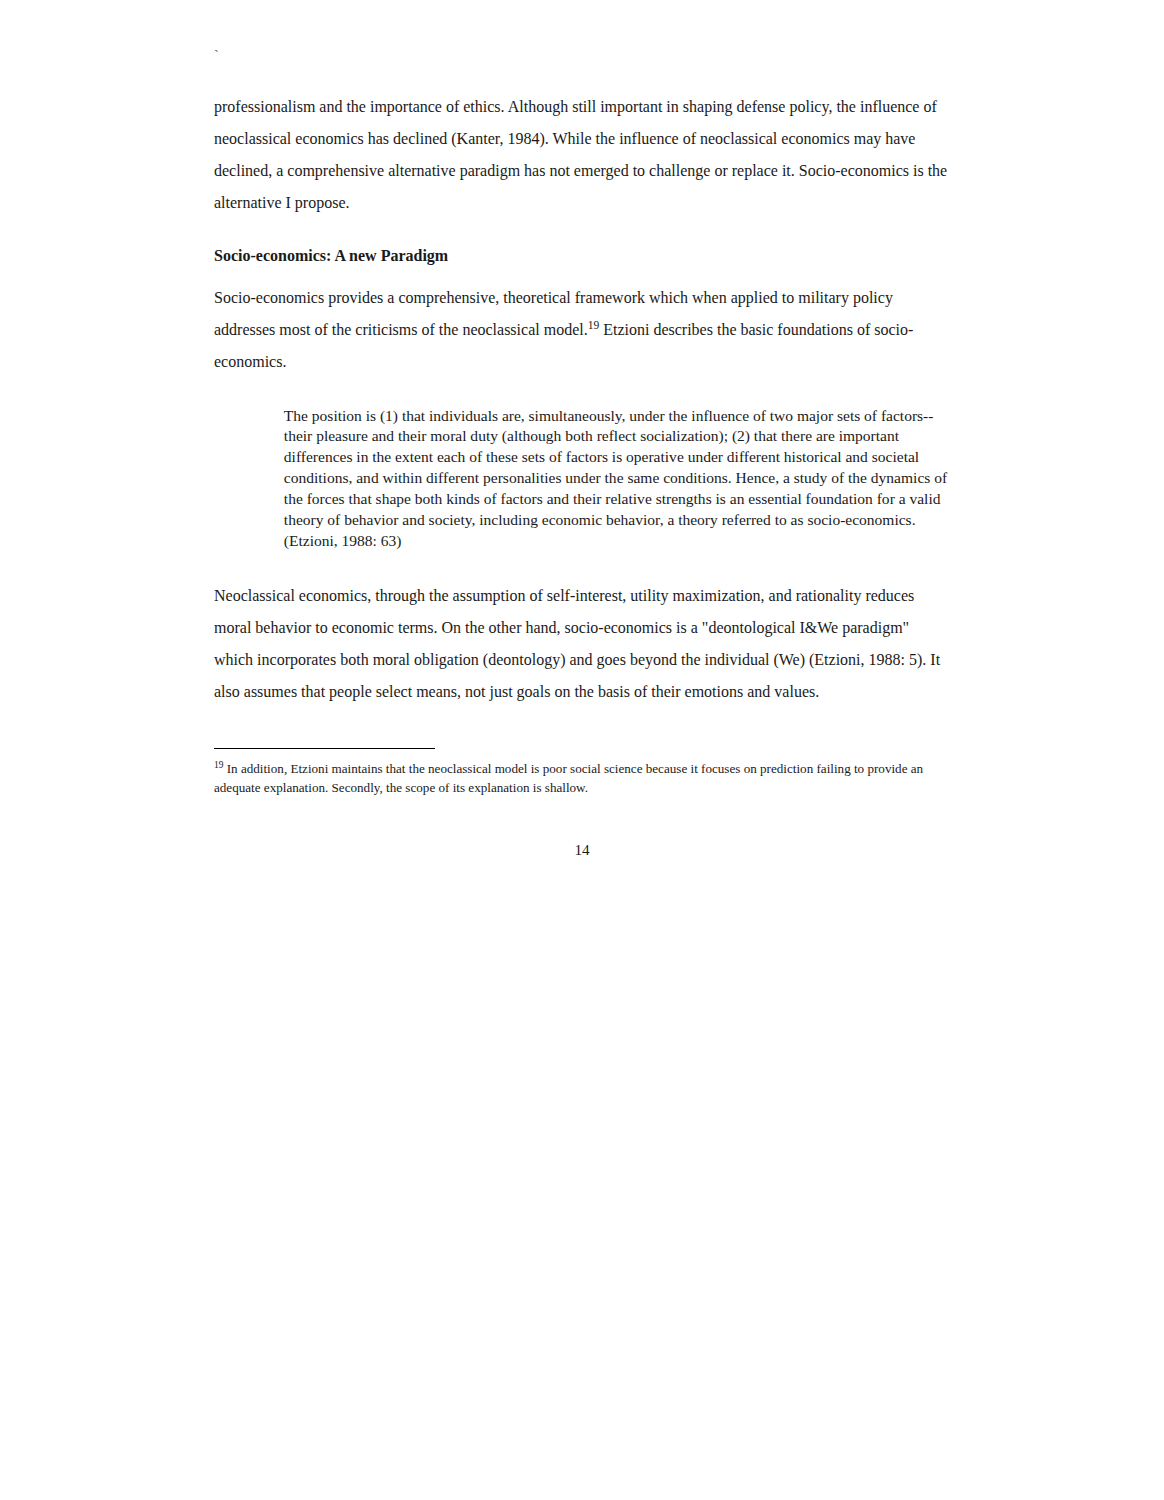`
professionalism and the importance of ethics. Although still important in shaping defense policy, the influence of neoclassical economics has declined (Kanter, 1984). While the influence of neoclassical economics may have declined, a comprehensive alternative paradigm has not emerged to challenge or replace it. Socio-economics is the alternative I propose.
Socio-economics: A new Paradigm
Socio-economics provides a comprehensive, theoretical framework which when applied to military policy addresses most of the criticisms of the neoclassical model.19 Etzioni describes the basic foundations of socio-economics.
The position is (1) that individuals are, simultaneously, under the influence of two major sets of factors--their pleasure and their moral duty (although both reflect socialization); (2) that there are important differences in the extent each of these sets of factors is operative under different historical and societal conditions, and within different personalities under the same conditions. Hence, a study of the dynamics of the forces that shape both kinds of factors and their relative strengths is an essential foundation for a valid theory of behavior and society, including economic behavior, a theory referred to as socio-economics. (Etzioni, 1988: 63)
Neoclassical economics, through the assumption of self-interest, utility maximization, and rationality reduces moral behavior to economic terms. On the other hand, socio-economics is a "deontological I&We paradigm" which incorporates both moral obligation (deontology) and goes beyond the individual (We) (Etzioni, 1988: 5). It also assumes that people select means, not just goals on the basis of their emotions and values.
19 In addition, Etzioni maintains that the neoclassical model is poor social science because it focuses on prediction failing to provide an adequate explanation. Secondly, the scope of its explanation is shallow.
14